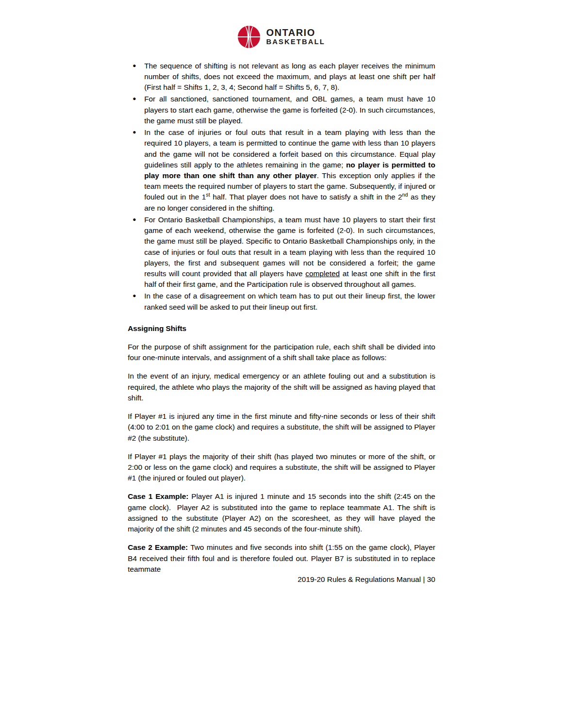ONTARIO BASKETBALL
The sequence of shifting is not relevant as long as each player receives the minimum number of shifts, does not exceed the maximum, and plays at least one shift per half (First half = Shifts 1, 2, 3, 4; Second half = Shifts 5, 6, 7, 8).
For all sanctioned, sanctioned tournament, and OBL games, a team must have 10 players to start each game, otherwise the game is forfeited (2-0). In such circumstances, the game must still be played.
In the case of injuries or foul outs that result in a team playing with less than the required 10 players, a team is permitted to continue the game with less than 10 players and the game will not be considered a forfeit based on this circumstance. Equal play guidelines still apply to the athletes remaining in the game; no player is permitted to play more than one shift than any other player. This exception only applies if the team meets the required number of players to start the game. Subsequently, if injured or fouled out in the 1st half. That player does not have to satisfy a shift in the 2nd as they are no longer considered in the shifting.
For Ontario Basketball Championships, a team must have 10 players to start their first game of each weekend, otherwise the game is forfeited (2-0). In such circumstances, the game must still be played. Specific to Ontario Basketball Championships only, in the case of injuries or foul outs that result in a team playing with less than the required 10 players, the first and subsequent games will not be considered a forfeit; the game results will count provided that all players have completed at least one shift in the first half of their first game, and the Participation rule is observed throughout all games.
In the case of a disagreement on which team has to put out their lineup first, the lower ranked seed will be asked to put their lineup out first.
Assigning Shifts
For the purpose of shift assignment for the participation rule, each shift shall be divided into four one-minute intervals, and assignment of a shift shall take place as follows:
In the event of an injury, medical emergency or an athlete fouling out and a substitution is required, the athlete who plays the majority of the shift will be assigned as having played that shift.
If Player #1 is injured any time in the first minute and fifty-nine seconds or less of their shift (4:00 to 2:01 on the game clock) and requires a substitute, the shift will be assigned to Player #2 (the substitute).
If Player #1 plays the majority of their shift (has played two minutes or more of the shift, or 2:00 or less on the game clock) and requires a substitute, the shift will be assigned to Player #1 (the injured or fouled out player).
Case 1 Example: Player A1 is injured 1 minute and 15 seconds into the shift (2:45 on the game clock). Player A2 is substituted into the game to replace teammate A1. The shift is assigned to the substitute (Player A2) on the scoresheet, as they will have played the majority of the shift (2 minutes and 45 seconds of the four-minute shift).
Case 2 Example: Two minutes and five seconds into shift (1:55 on the game clock), Player B4 received their fifth foul and is therefore fouled out. Player B7 is substituted in to replace teammate
2019-20 Rules & Regulations Manual | 30